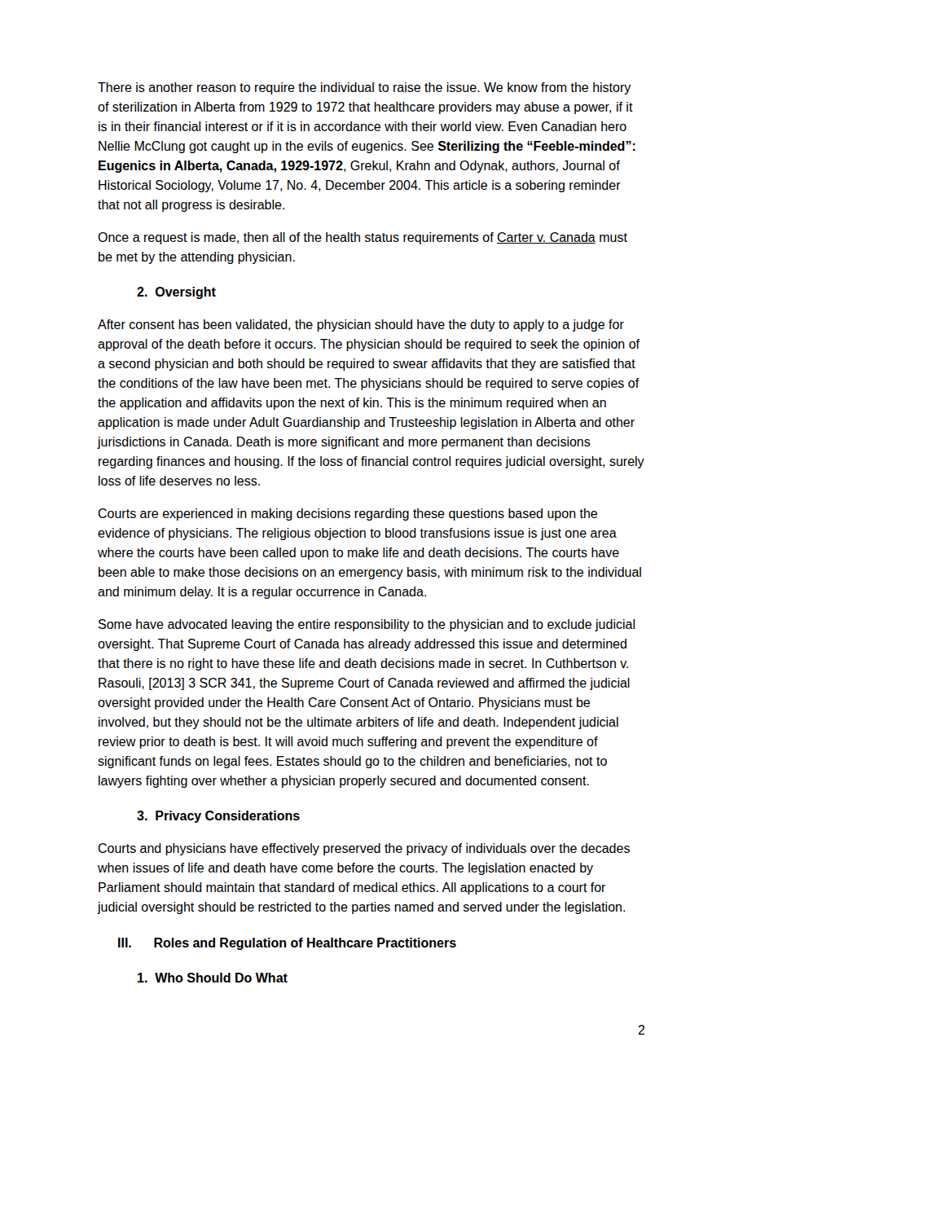There is another reason to require the individual to raise the issue. We know from the history of sterilization in Alberta from 1929 to 1972 that healthcare providers may abuse a power, if it is in their financial interest or if it is in accordance with their world view. Even Canadian hero Nellie McClung got caught up in the evils of eugenics. See Sterilizing the “Feeble-minded”: Eugenics in Alberta, Canada, 1929-1972, Grekul, Krahn and Odynak, authors, Journal of Historical Sociology, Volume 17, No. 4, December 2004. This article is a sobering reminder that not all progress is desirable.
Once a request is made, then all of the health status requirements of Carter v. Canada must be met by the attending physician.
2. Oversight
After consent has been validated, the physician should have the duty to apply to a judge for approval of the death before it occurs. The physician should be required to seek the opinion of a second physician and both should be required to swear affidavits that they are satisfied that the conditions of the law have been met. The physicians should be required to serve copies of the application and affidavits upon the next of kin. This is the minimum required when an application is made under Adult Guardianship and Trusteeship legislation in Alberta and other jurisdictions in Canada. Death is more significant and more permanent than decisions regarding finances and housing. If the loss of financial control requires judicial oversight, surely loss of life deserves no less.
Courts are experienced in making decisions regarding these questions based upon the evidence of physicians. The religious objection to blood transfusions issue is just one area where the courts have been called upon to make life and death decisions. The courts have been able to make those decisions on an emergency basis, with minimum risk to the individual and minimum delay. It is a regular occurrence in Canada.
Some have advocated leaving the entire responsibility to the physician and to exclude judicial oversight. That Supreme Court of Canada has already addressed this issue and determined that there is no right to have these life and death decisions made in secret. In Cuthbertson v. Rasouli, [2013] 3 SCR 341, the Supreme Court of Canada reviewed and affirmed the judicial oversight provided under the Health Care Consent Act of Ontario. Physicians must be involved, but they should not be the ultimate arbiters of life and death. Independent judicial review prior to death is best. It will avoid much suffering and prevent the expenditure of significant funds on legal fees. Estates should go to the children and beneficiaries, not to lawyers fighting over whether a physician properly secured and documented consent.
3. Privacy Considerations
Courts and physicians have effectively preserved the privacy of individuals over the decades when issues of life and death have come before the courts. The legislation enacted by Parliament should maintain that standard of medical ethics. All applications to a court for judicial oversight should be restricted to the parties named and served under the legislation.
III. Roles and Regulation of Healthcare Practitioners
1. Who Should Do What
2